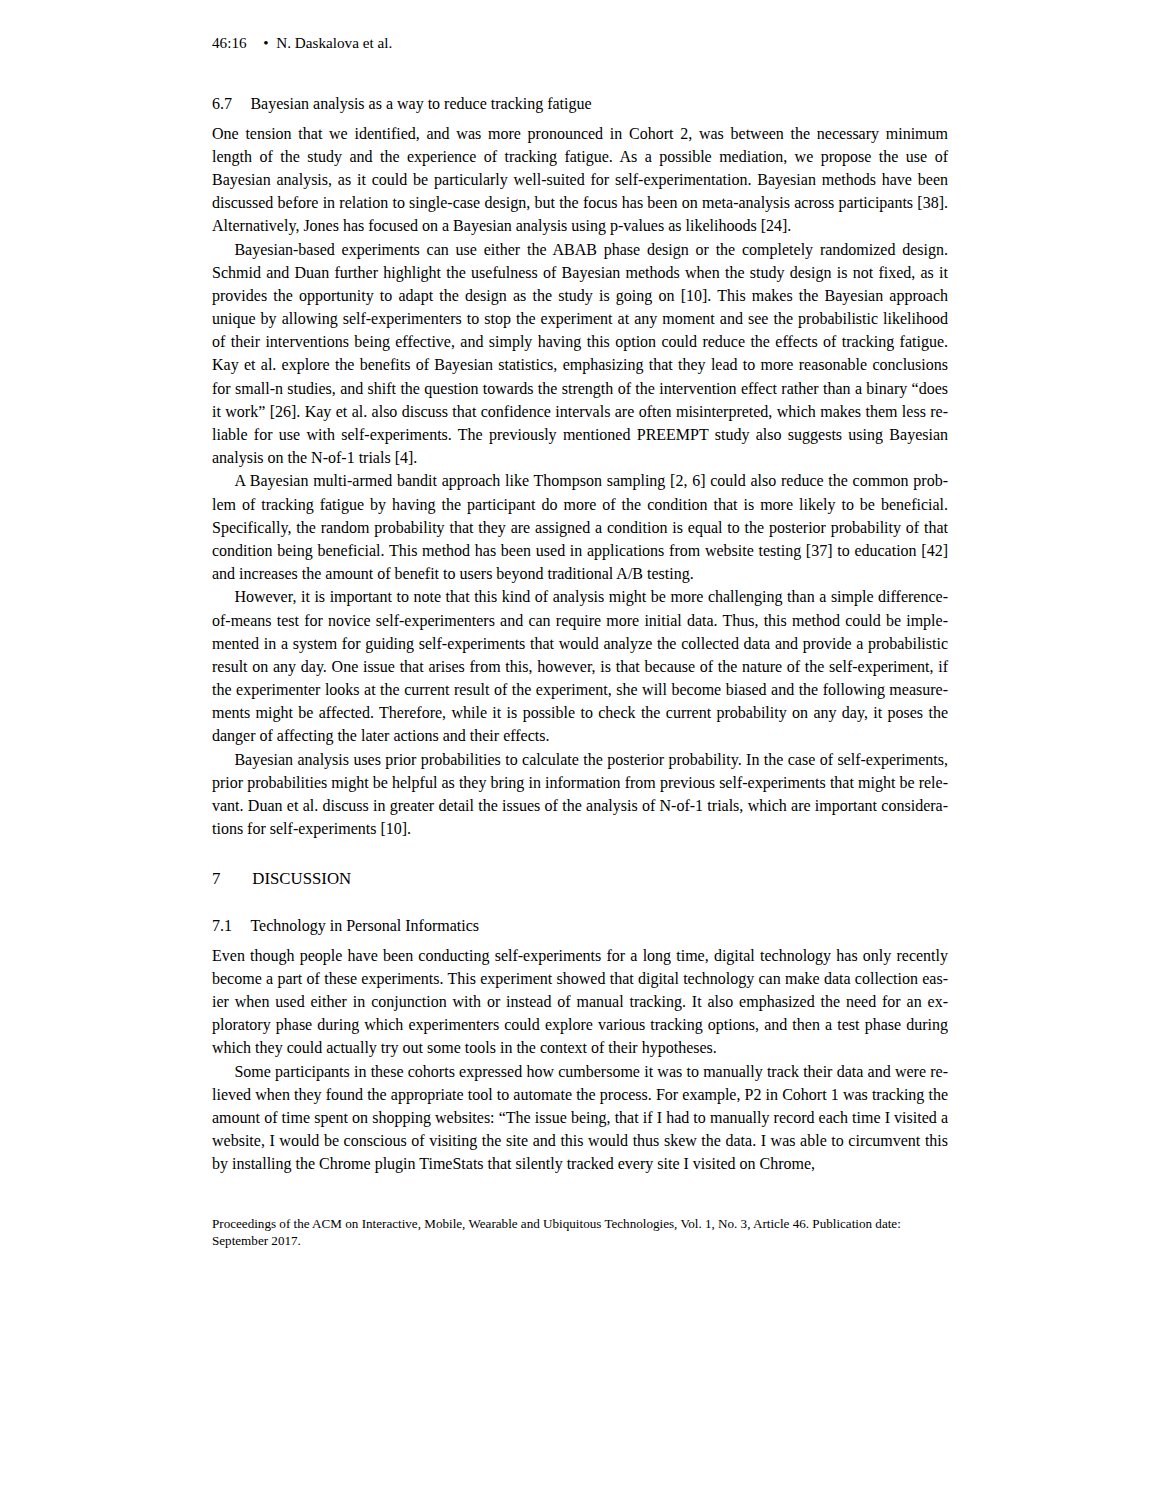46:16•N. Daskalova et al.
6.7 Bayesian analysis as a way to reduce tracking fatigue
One tension that we identified, and was more pronounced in Cohort 2, was between the necessary minimum length of the study and the experience of tracking fatigue. As a possible mediation, we propose the use of Bayesian analysis, as it could be particularly well-suited for self-experimentation. Bayesian methods have been discussed before in relation to single-case design, but the focus has been on meta-analysis across participants [38]. Alternatively, Jones has focused on a Bayesian analysis using p-values as likelihoods [24].
Bayesian-based experiments can use either the ABAB phase design or the completely randomized design. Schmid and Duan further highlight the usefulness of Bayesian methods when the study design is not fixed, as it provides the opportunity to adapt the design as the study is going on [10]. This makes the Bayesian approach unique by allowing self-experimenters to stop the experiment at any moment and see the probabilistic likelihood of their interventions being effective, and simply having this option could reduce the effects of tracking fatigue. Kay et al. explore the benefits of Bayesian statistics, emphasizing that they lead to more reasonable conclusions for small-n studies, and shift the question towards the strength of the intervention effect rather than a binary “does it work” [26]. Kay et al. also discuss that confidence intervals are often misinterpreted, which makes them less reliable for use with self-experiments. The previously mentioned PREEMPT study also suggests using Bayesian analysis on the N-of-1 trials [4].
A Bayesian multi-armed bandit approach like Thompson sampling [2, 6] could also reduce the common problem of tracking fatigue by having the participant do more of the condition that is more likely to be beneficial. Specifically, the random probability that they are assigned a condition is equal to the posterior probability of that condition being beneficial. This method has been used in applications from website testing [37] to education [42] and increases the amount of benefit to users beyond traditional A/B testing.
However, it is important to note that this kind of analysis might be more challenging than a simple difference-of-means test for novice self-experimenters and can require more initial data. Thus, this method could be implemented in a system for guiding self-experiments that would analyze the collected data and provide a probabilistic result on any day. One issue that arises from this, however, is that because of the nature of the self-experiment, if the experimenter looks at the current result of the experiment, she will become biased and the following measurements might be affected. Therefore, while it is possible to check the current probability on any day, it poses the danger of affecting the later actions and their effects.
Bayesian analysis uses prior probabilities to calculate the posterior probability. In the case of self-experiments, prior probabilities might be helpful as they bring in information from previous self-experiments that might be relevant. Duan et al. discuss in greater detail the issues of the analysis of N-of-1 trials, which are important considerations for self-experiments [10].
7 DISCUSSION
7.1 Technology in Personal Informatics
Even though people have been conducting self-experiments for a long time, digital technology has only recently become a part of these experiments. This experiment showed that digital technology can make data collection easier when used either in conjunction with or instead of manual tracking. It also emphasized the need for an exploratory phase during which experimenters could explore various tracking options, and then a test phase during which they could actually try out some tools in the context of their hypotheses.
Some participants in these cohorts expressed how cumbersome it was to manually track their data and were relieved when they found the appropriate tool to automate the process. For example, P2 in Cohort 1 was tracking the amount of time spent on shopping websites: “The issue being, that if I had to manually record each time I visited a website, I would be conscious of visiting the site and this would thus skew the data. I was able to circumvent this by installing the Chrome plugin TimeStats that silently tracked every site I visited on Chrome,
Proceedings of the ACM on Interactive, Mobile, Wearable and Ubiquitous Technologies, Vol. 1, No. 3, Article 46. Publication date: September 2017.